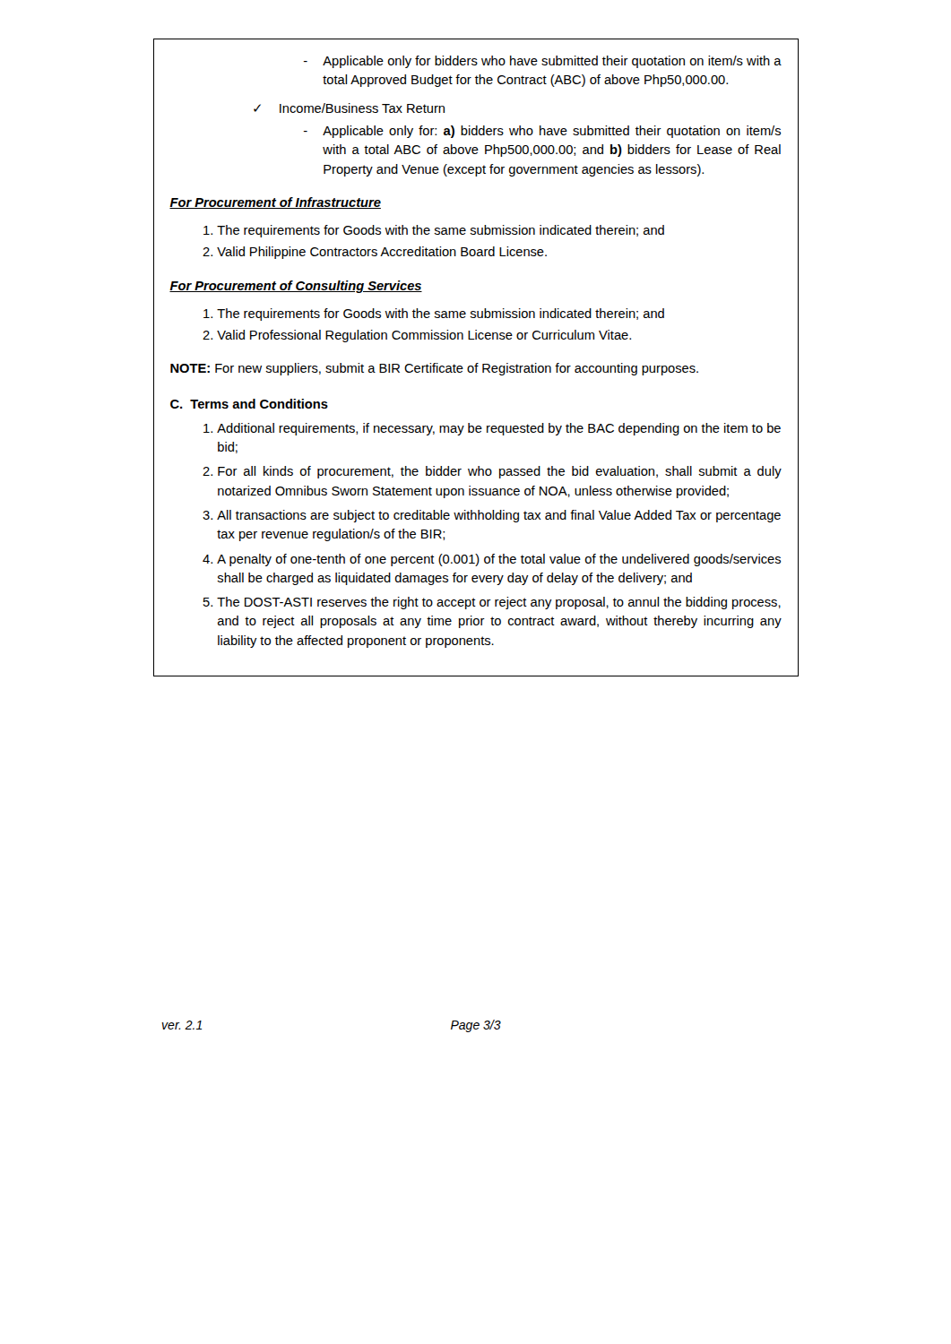-
Applicable only for bidders who have submitted their quotation on item/s with a total Approved Budget for the Contract (ABC) of above Php50,000.00.
✓
Income/Business Tax Return
-
Applicable only for: a) bidders who have submitted their quotation on item/s with a total ABC of above Php500,000.00; and b) bidders for Lease of Real Property and Venue (except for government agencies as lessors).
For Procurement of Infrastructure
The requirements for Goods with the same submission indicated therein; and
Valid Philippine Contractors Accreditation Board License.
For Procurement of Consulting Services
The requirements for Goods with the same submission indicated therein; and
Valid Professional Regulation Commission License or Curriculum Vitae.
NOTE: For new suppliers, submit a BIR Certificate of Registration for accounting purposes.
C. Terms and Conditions
Additional requirements, if necessary, may be requested by the BAC depending on the item to be bid;
For all kinds of procurement, the bidder who passed the bid evaluation, shall submit a duly notarized Omnibus Sworn Statement upon issuance of NOA, unless otherwise provided;
All transactions are subject to creditable withholding tax and final Value Added Tax or percentage tax per revenue regulation/s of the BIR;
A penalty of one-tenth of one percent (0.001) of the total value of the undelivered goods/services shall be charged as liquidated damages for every day of delay of the delivery; and
The DOST-ASTI reserves the right to accept or reject any proposal, to annul the bidding process, and to reject all proposals at any time prior to contract award, without thereby incurring any liability to the affected proponent or proponents.
ver. 2.1
Page 3/3